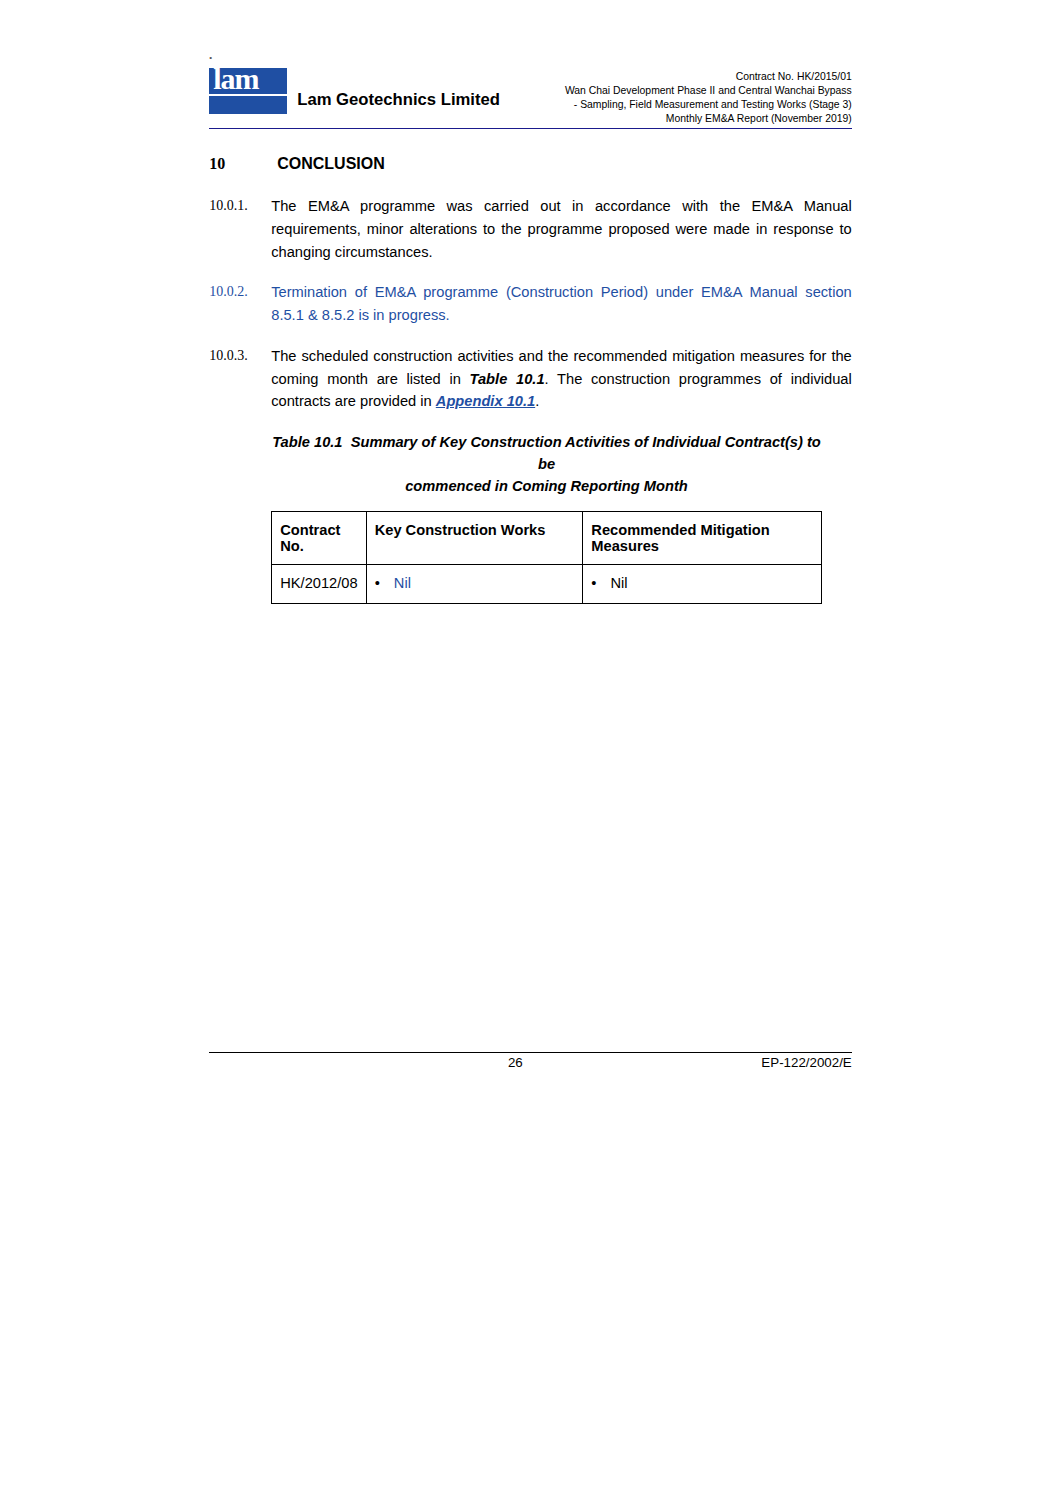•
lam
Lam Geotechnics Limited
Contract No. HK/2015/01
Wan Chai Development Phase II and Central Wanchai Bypass
- Sampling, Field Measurement and Testing Works (Stage 3)
Monthly EM&A Report (November 2019)
10 CONCLUSION
10.0.1.
The EM&A programme was carried out in accordance with the EM&A Manual requirements, minor alterations to the programme proposed were made in response to changing circumstances.
10.0.2.
Termination of EM&A programme (Construction Period) under EM&A Manual section 8.5.1 & 8.5.2 is in progress.
10.0.3.
The scheduled construction activities and the recommended mitigation measures for the coming month are listed in Table 10.1. The construction programmes of individual contracts are provided in Appendix 10.1.
Table 10.1 Summary of Key Construction Activities of Individual Contract(s) to be commenced in Coming Reporting Month
| Contract No. | Key Construction Works | Recommended Mitigation Measures |
| --- | --- | --- |
| HK/2012/08 | • Nil | • Nil |
26
EP-122/2002/E